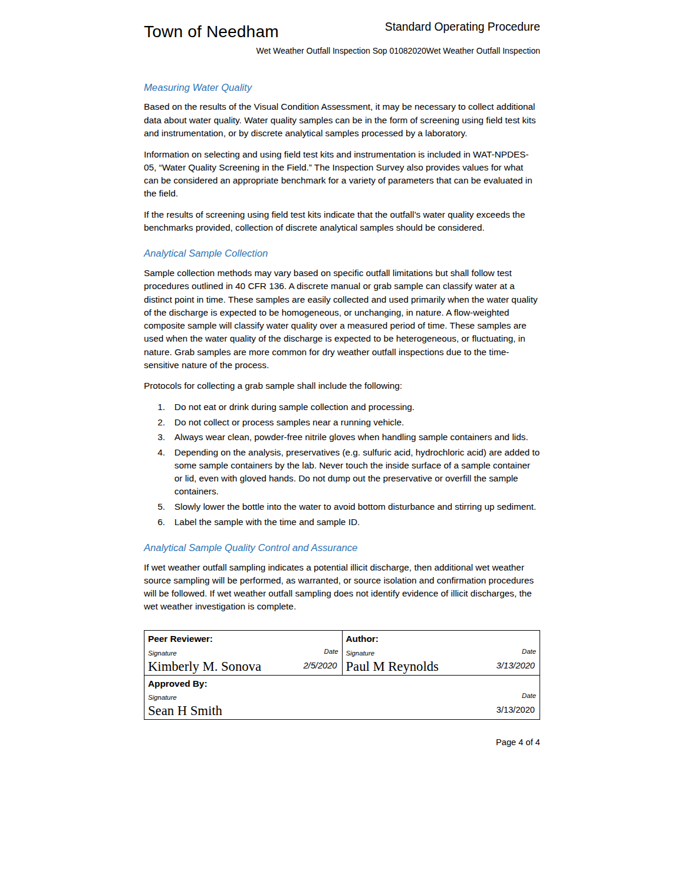Town of Needham Standard Operating Procedure
Wet Weather Outfall Inspection Sop 01082020Wet Weather Outfall Inspection
Measuring Water Quality
Based on the results of the Visual Condition Assessment, it may be necessary to collect additional data about water quality. Water quality samples can be in the form of screening using field test kits and instrumentation, or by discrete analytical samples processed by a laboratory.
Information on selecting and using field test kits and instrumentation is included in WAT-NPDES-05, “Water Quality Screening in the Field.” The Inspection Survey also provides values for what can be considered an appropriate benchmark for a variety of parameters that can be evaluated in the field.
If the results of screening using field test kits indicate that the outfall’s water quality exceeds the benchmarks provided, collection of discrete analytical samples should be considered.
Analytical Sample Collection
Sample collection methods may vary based on specific outfall limitations but shall follow test procedures outlined in 40 CFR 136. A discrete manual or grab sample can classify water at a distinct point in time. These samples are easily collected and used primarily when the water quality of the discharge is expected to be homogeneous, or unchanging, in nature. A flow-weighted composite sample will classify water quality over a measured period of time. These samples are used when the water quality of the discharge is expected to be heterogeneous, or fluctuating, in nature. Grab samples are more common for dry weather outfall inspections due to the time-sensitive nature of the process.
Protocols for collecting a grab sample shall include the following:
Do not eat or drink during sample collection and processing.
Do not collect or process samples near a running vehicle.
Always wear clean, powder-free nitrile gloves when handling sample containers and lids.
Depending on the analysis, preservatives (e.g. sulfuric acid, hydrochloric acid) are added to some sample containers by the lab. Never touch the inside surface of a sample container or lid, even with gloved hands. Do not dump out the preservative or overfill the sample containers.
Slowly lower the bottle into the water to avoid bottom disturbance and stirring up sediment.
Label the sample with the time and sample ID.
Analytical Sample Quality Control and Assurance
If wet weather outfall sampling indicates a potential illicit discharge, then additional wet weather source sampling will be performed, as warranted, or source isolation and confirmation procedures will be followed. If wet weather outfall sampling does not identify evidence of illicit discharges, the wet weather investigation is complete.
| Peer Reviewer: Signature Date Kimberly M. Sonova 2/5/2020 | Author: Signature Date Paul M Reynolds 3/13/2020 |
| Approved By: Signature Date Sean H Smith 3/13/2020 |
Page 4 of 4